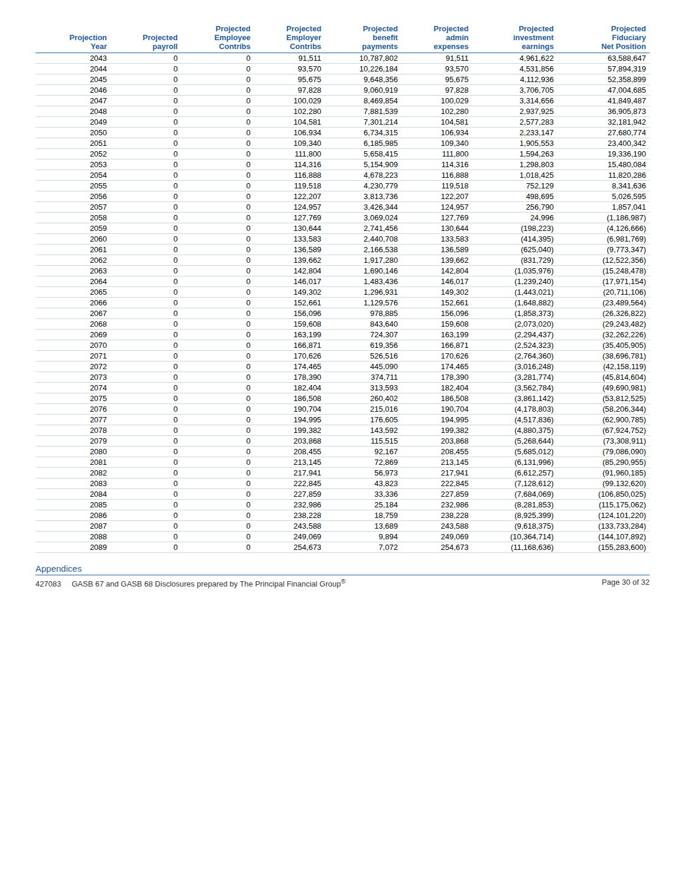| Projection Year | Projected payroll | Projected Employee Contribs | Projected Employer Contribs | Projected benefit payments | Projected admin expenses | Projected investment earnings | Projected Fiduciary Net Position |
| --- | --- | --- | --- | --- | --- | --- | --- |
| 2043 | 0 | 0 | 91,511 | 10,787,802 | 91,511 | 4,961,622 | 63,588,647 |
| 2044 | 0 | 0 | 93,570 | 10,226,184 | 93,570 | 4,531,856 | 57,894,319 |
| 2045 | 0 | 0 | 95,675 | 9,648,356 | 95,675 | 4,112,936 | 52,358,899 |
| 2046 | 0 | 0 | 97,828 | 9,060,919 | 97,828 | 3,706,705 | 47,004,685 |
| 2047 | 0 | 0 | 100,029 | 8,469,854 | 100,029 | 3,314,656 | 41,849,487 |
| 2048 | 0 | 0 | 102,280 | 7,881,539 | 102,280 | 2,937,925 | 36,905,873 |
| 2049 | 0 | 0 | 104,581 | 7,301,214 | 104,581 | 2,577,283 | 32,181,942 |
| 2050 | 0 | 0 | 106,934 | 6,734,315 | 106,934 | 2,233,147 | 27,680,774 |
| 2051 | 0 | 0 | 109,340 | 6,185,985 | 109,340 | 1,905,553 | 23,400,342 |
| 2052 | 0 | 0 | 111,800 | 5,658,415 | 111,800 | 1,594,263 | 19,336,190 |
| 2053 | 0 | 0 | 114,316 | 5,154,909 | 114,316 | 1,298,803 | 15,480,084 |
| 2054 | 0 | 0 | 116,888 | 4,678,223 | 116,888 | 1,018,425 | 11,820,286 |
| 2055 | 0 | 0 | 119,518 | 4,230,779 | 119,518 | 752,129 | 8,341,636 |
| 2056 | 0 | 0 | 122,207 | 3,813,736 | 122,207 | 498,695 | 5,026,595 |
| 2057 | 0 | 0 | 124,957 | 3,426,344 | 124,957 | 256,790 | 1,857,041 |
| 2058 | 0 | 0 | 127,769 | 3,069,024 | 127,769 | 24,996 | (1,186,987) |
| 2059 | 0 | 0 | 130,644 | 2,741,456 | 130,644 | (198,223) | (4,126,666) |
| 2060 | 0 | 0 | 133,583 | 2,440,708 | 133,583 | (414,395) | (6,981,769) |
| 2061 | 0 | 0 | 136,589 | 2,166,538 | 136,589 | (625,040) | (9,773,347) |
| 2062 | 0 | 0 | 139,662 | 1,917,280 | 139,662 | (831,729) | (12,522,356) |
| 2063 | 0 | 0 | 142,804 | 1,690,146 | 142,804 | (1,035,976) | (15,248,478) |
| 2064 | 0 | 0 | 146,017 | 1,483,436 | 146,017 | (1,239,240) | (17,971,154) |
| 2065 | 0 | 0 | 149,302 | 1,296,931 | 149,302 | (1,443,021) | (20,711,106) |
| 2066 | 0 | 0 | 152,661 | 1,129,576 | 152,661 | (1,648,882) | (23,489,564) |
| 2067 | 0 | 0 | 156,096 | 978,885 | 156,096 | (1,858,373) | (26,326,822) |
| 2068 | 0 | 0 | 159,608 | 843,640 | 159,608 | (2,073,020) | (29,243,482) |
| 2069 | 0 | 0 | 163,199 | 724,307 | 163,199 | (2,294,437) | (32,262,226) |
| 2070 | 0 | 0 | 166,871 | 619,356 | 166,871 | (2,524,323) | (35,405,905) |
| 2071 | 0 | 0 | 170,626 | 526,516 | 170,626 | (2,764,360) | (38,696,781) |
| 2072 | 0 | 0 | 174,465 | 445,090 | 174,465 | (3,016,248) | (42,158,119) |
| 2073 | 0 | 0 | 178,390 | 374,711 | 178,390 | (3,281,774) | (45,814,604) |
| 2074 | 0 | 0 | 182,404 | 313,593 | 182,404 | (3,562,784) | (49,690,981) |
| 2075 | 0 | 0 | 186,508 | 260,402 | 186,508 | (3,861,142) | (53,812,525) |
| 2076 | 0 | 0 | 190,704 | 215,016 | 190,704 | (4,178,803) | (58,206,344) |
| 2077 | 0 | 0 | 194,995 | 176,605 | 194,995 | (4,517,836) | (62,900,785) |
| 2078 | 0 | 0 | 199,382 | 143,592 | 199,382 | (4,880,375) | (67,924,752) |
| 2079 | 0 | 0 | 203,868 | 115,515 | 203,868 | (5,268,644) | (73,308,911) |
| 2080 | 0 | 0 | 208,455 | 92,167 | 208,455 | (5,685,012) | (79,086,090) |
| 2081 | 0 | 0 | 213,145 | 72,869 | 213,145 | (6,131,996) | (85,290,955) |
| 2082 | 0 | 0 | 217,941 | 56,973 | 217,941 | (6,612,257) | (91,960,185) |
| 2083 | 0 | 0 | 222,845 | 43,823 | 222,845 | (7,128,612) | (99,132,620) |
| 2084 | 0 | 0 | 227,859 | 33,336 | 227,859 | (7,684,069) | (106,850,025) |
| 2085 | 0 | 0 | 232,986 | 25,184 | 232,986 | (8,281,853) | (115,175,062) |
| 2086 | 0 | 0 | 238,228 | 18,759 | 238,228 | (8,925,399) | (124,101,220) |
| 2087 | 0 | 0 | 243,588 | 13,689 | 243,588 | (9,618,375) | (133,733,284) |
| 2088 | 0 | 0 | 249,069 | 9,894 | 249,069 | (10,364,714) | (144,107,892) |
| 2089 | 0 | 0 | 254,673 | 7,072 | 254,673 | (11,168,636) | (155,283,600) |
Appendices
427083 GASB 67 and GASB 68 Disclosures prepared by The Principal Financial Group® Page 30 of 32